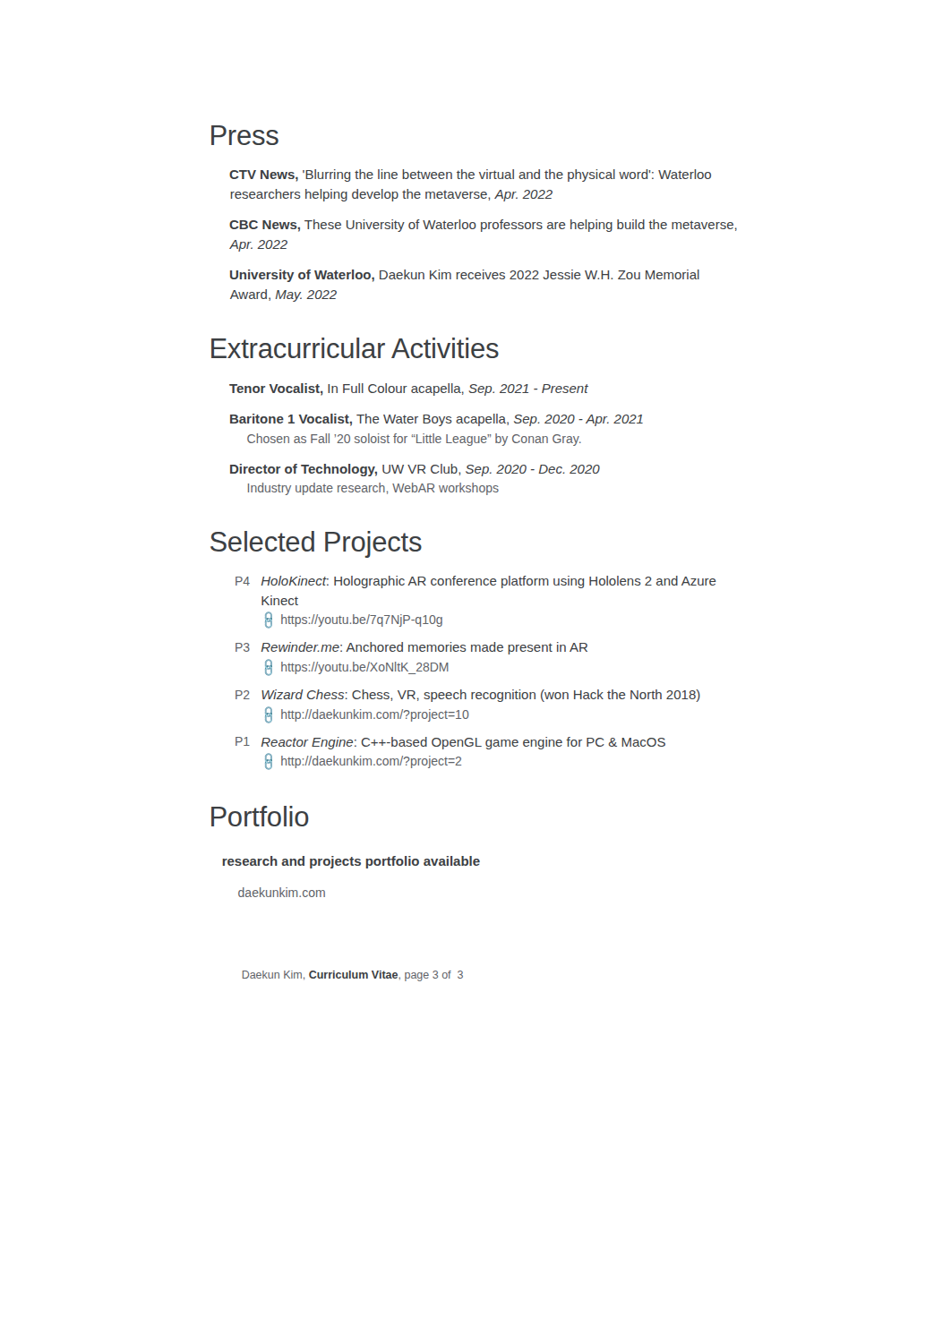Press
CTV News, 'Blurring the line between the virtual and the physical word': Waterloo researchers helping develop the metaverse, Apr. 2022
CBC News, These University of Waterloo professors are helping build the metaverse, Apr. 2022
University of Waterloo, Daekun Kim receives 2022 Jessie W.H. Zou Memorial Award, May. 2022
Extracurricular Activities
Tenor Vocalist, In Full Colour acapella, Sep. 2021 - Present
Baritone 1 Vocalist, The Water Boys acapella, Sep. 2020 - Apr. 2021 Chosen as Fall ’20 soloist for “Little League” by Conan Gray.
Director of Technology, UW VR Club, Sep. 2020 - Dec. 2020 Industry update research, WebAR workshops
Selected Projects
P4 HoloKinect: Holographic AR conference platform using Hololens 2 and Azure Kinect 🔗https://youtu.be/7q7NjP-q10g
P3 Rewinder.me: Anchored memories made present in AR 🔗https://youtu.be/XoNltK_28DM
P2 Wizard Chess: Chess, VR, speech recognition (won Hack the North 2018) 🔗http://daekunkim.com/?project=10
P1 Reactor Engine: C++-based OpenGL game engine for PC & MacOS 🔗http://daekunkim.com/?project=2
Portfolio
research and projects portfolio available
daekunkim.com
Daekun Kim, Curriculum Vitae, page 3 of 3